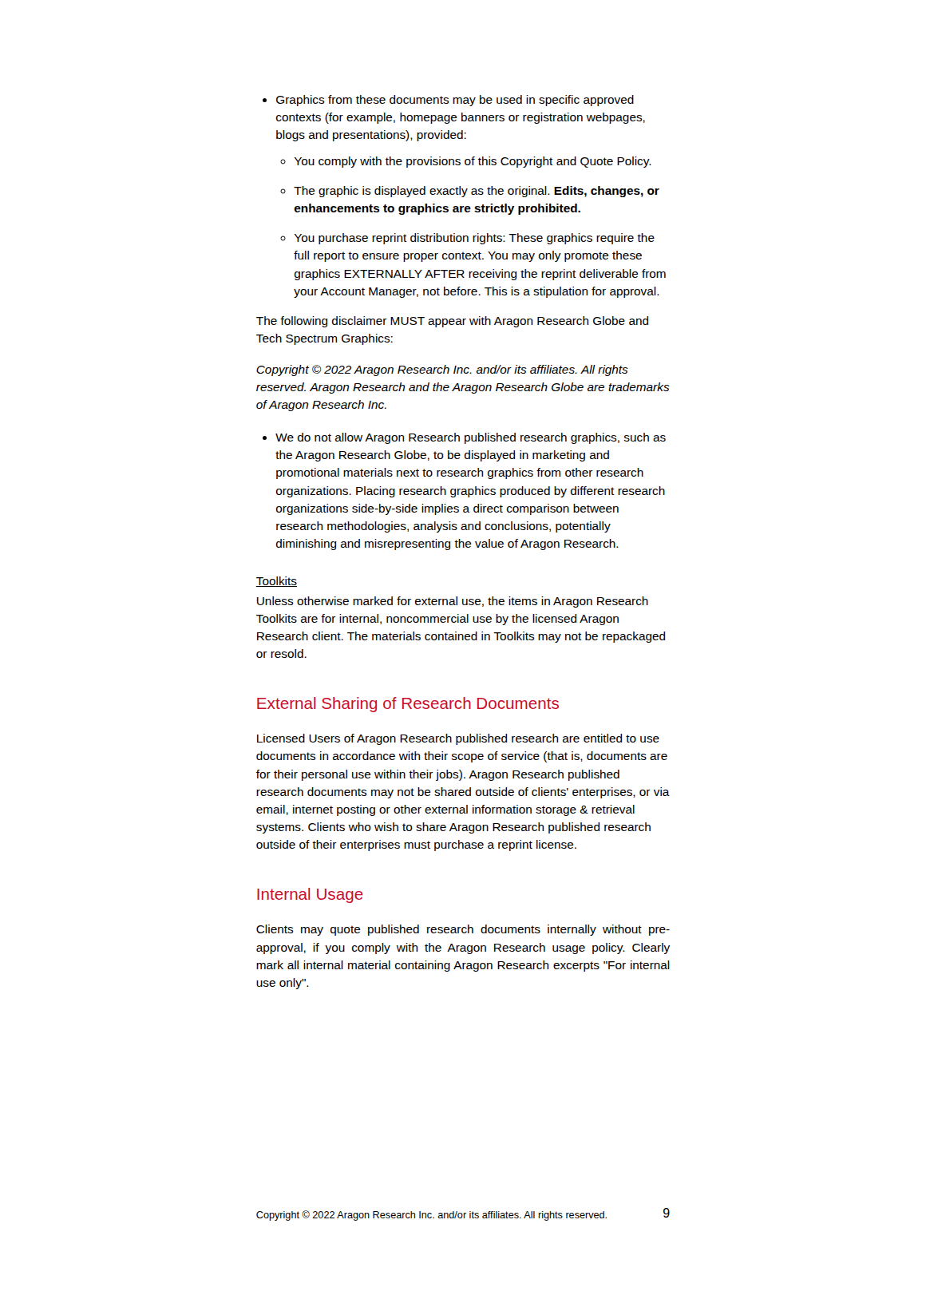Graphics from these documents may be used in specific approved contexts (for example, homepage banners or registration webpages, blogs and presentations), provided:
You comply with the provisions of this Copyright and Quote Policy.
The graphic is displayed exactly as the original. Edits, changes, or enhancements to graphics are strictly prohibited.
You purchase reprint distribution rights: These graphics require the full report to ensure proper context. You may only promote these graphics EXTERNALLY AFTER receiving the reprint deliverable from your Account Manager, not before. This is a stipulation for approval.
The following disclaimer MUST appear with Aragon Research Globe and Tech Spectrum Graphics:
Copyright © 2022 Aragon Research Inc. and/or its affiliates. All rights reserved. Aragon Research and the Aragon Research Globe are trademarks of Aragon Research Inc.
We do not allow Aragon Research published research graphics, such as the Aragon Research Globe, to be displayed in marketing and promotional materials next to research graphics from other research organizations. Placing research graphics produced by different research organizations side-by-side implies a direct comparison between research methodologies, analysis and conclusions, potentially diminishing and misrepresenting the value of Aragon Research.
Toolkits
Unless otherwise marked for external use, the items in Aragon Research Toolkits are for internal, noncommercial use by the licensed Aragon Research client. The materials contained in Toolkits may not be repackaged or resold.
External Sharing of Research Documents
Licensed Users of Aragon Research published research are entitled to use documents in accordance with their scope of service (that is, documents are for their personal use within their jobs). Aragon Research published research documents may not be shared outside of clients' enterprises, or via email, internet posting or other external information storage & retrieval systems. Clients who wish to share Aragon Research published research outside of their enterprises must purchase a reprint license.
Internal Usage
Clients may quote published research documents internally without pre-approval, if you comply with the Aragon Research usage policy. Clearly mark all internal material containing Aragon Research excerpts "For internal use only".
Copyright © 2022 Aragon Research Inc. and/or its affiliates. All rights reserved. 9